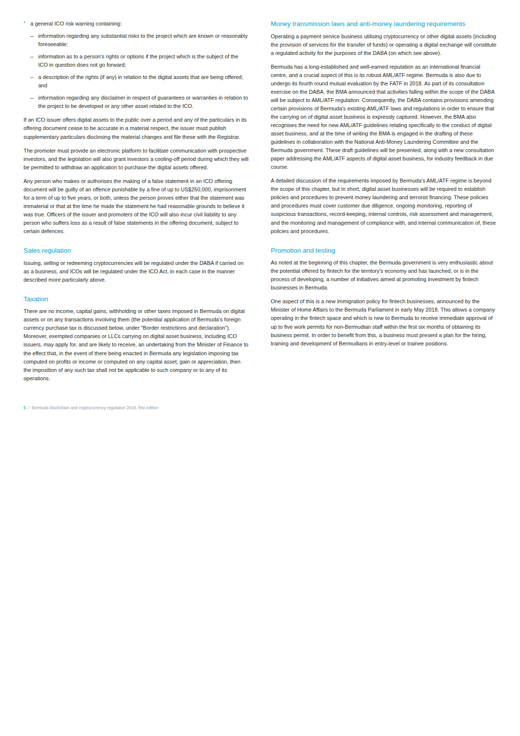a general ICO risk warning containing:
information regarding any substantial risks to the project which are known or reasonably foreseeable;
information as to a person's rights or options if the project which is the subject of the ICO in question does not go forward;
a description of the rights (if any) in relation to the digital assets that are being offered; and
information regarding any disclaimer in respect of guarantees or warranties in relation to the project to be developed or any other asset related to the ICO.
If an ICO issuer offers digital assets to the public over a period and any of the particulars in its offering document cease to be accurate in a material respect, the issuer must publish supplementary particulars disclosing the material changes and file these with the Registrar.
The promoter must provide an electronic platform to facilitate communication with prospective investors, and the legislation will also grant investors a cooling-off period during which they will be permitted to withdraw an application to purchase the digital assets offered.
Any person who makes or authorises the making of a false statement in an ICO offering document will be guilty of an offence punishable by a fine of up to US$250,000, imprisonment for a term of up to five years, or both, unless the person proves either that the statement was immaterial or that at the time he made the statement he had reasonable grounds to believe it was true. Officers of the issuer and promoters of the ICO will also incur civil liability to any person who suffers loss as a result of false statements in the offering document, subject to certain defences.
Sales regulation
Issuing, selling or redeeming cryptocurrencies will be regulated under the DABA if carried on as a business, and ICOs will be regulated under the ICO Act, in each case in the manner described more particularly above.
Taxation
There are no income, capital gains, withholding or other taxes imposed in Bermuda on digital assets or on any transactions involving them (the potential application of Bermuda's foreign currency purchase tax is discussed below, under "Border restrictions and declaration"). Moreover, exempted companies or LLCs carrying on digital asset business, including ICO issuers, may apply for, and are likely to receive, an undertaking from the Minister of Finance to the effect that, in the event of there being enacted in Bermuda any legislation imposing tax computed on profits or income or computed on any capital asset, gain or appreciation, then the imposition of any such tax shall not be applicable to such company or to any of its operations.
Money transmission laws and anti-money laundering requirements
Operating a payment service business utilising cryptocurrency or other digital assets (including the provision of services for the transfer of funds) or operating a digital exchange will constitute a regulated activity for the purposes of the DABA (on which see above).
Bermuda has a long-established and well-earned reputation as an international financial centre, and a crucial aspect of this is its robust AML/ATF regime. Bermuda is also due to undergo its fourth round mutual evaluation by the FATF in 2018. As part of its consultation exercise on the DABA, the BMA announced that activities falling within the scope of the DABA will be subject to AML/ATF regulation. Consequently, the DABA contains provisions amending certain provisions of Bermuda's existing AML/ATF laws and regulations in order to ensure that the carrying on of digital asset business is expressly captured. However, the BMA also recognises the need for new AML/ATF guidelines relating specifically to the conduct of digital asset business, and at the time of writing the BMA is engaged in the drafting of these guidelines in collaboration with the National Anti-Money Laundering Committee and the Bermuda government. These draft guidelines will be presented, along with a new consultation paper addressing the AML/ATF aspects of digital asset business, for industry feedback in due course.
A detailed discussion of the requirements imposed by Bermuda's AML/ATF regime is beyond the scope of this chapter, but in short, digital asset businesses will be required to establish policies and procedures to prevent money laundering and terrorist financing. These policies and procedures must cover customer due diligence, ongoing monitoring, reporting of suspicious transactions, record-keeping, internal controls, risk assessment and management, and the monitoring and management of compliance with, and internal communication of, these policies and procedures.
Promotion and testing
As noted at the beginning of this chapter, the Bermuda government is very enthusiastic about the potential offered by fintech for the territory's economy and has launched, or is in the process of developing, a number of initiatives aimed at promoting investment by fintech businesses in Bermuda.
One aspect of this is a new immigration policy for fintech businesses, announced by the Minister of Home Affairs to the Bermuda Parliament in early May 2018. This allows a company operating in the fintech space and which is new to Bermuda to receive immediate approval of up to five work permits for non-Bermudian staff within the first six months of obtaining its business permit. In order to benefit from this, a business must present a plan for the hiring, training and development of Bermudians in entry-level or trainee positions.
6 / Bermuda blockchain and cryptocurrency regulation 2019, first edition